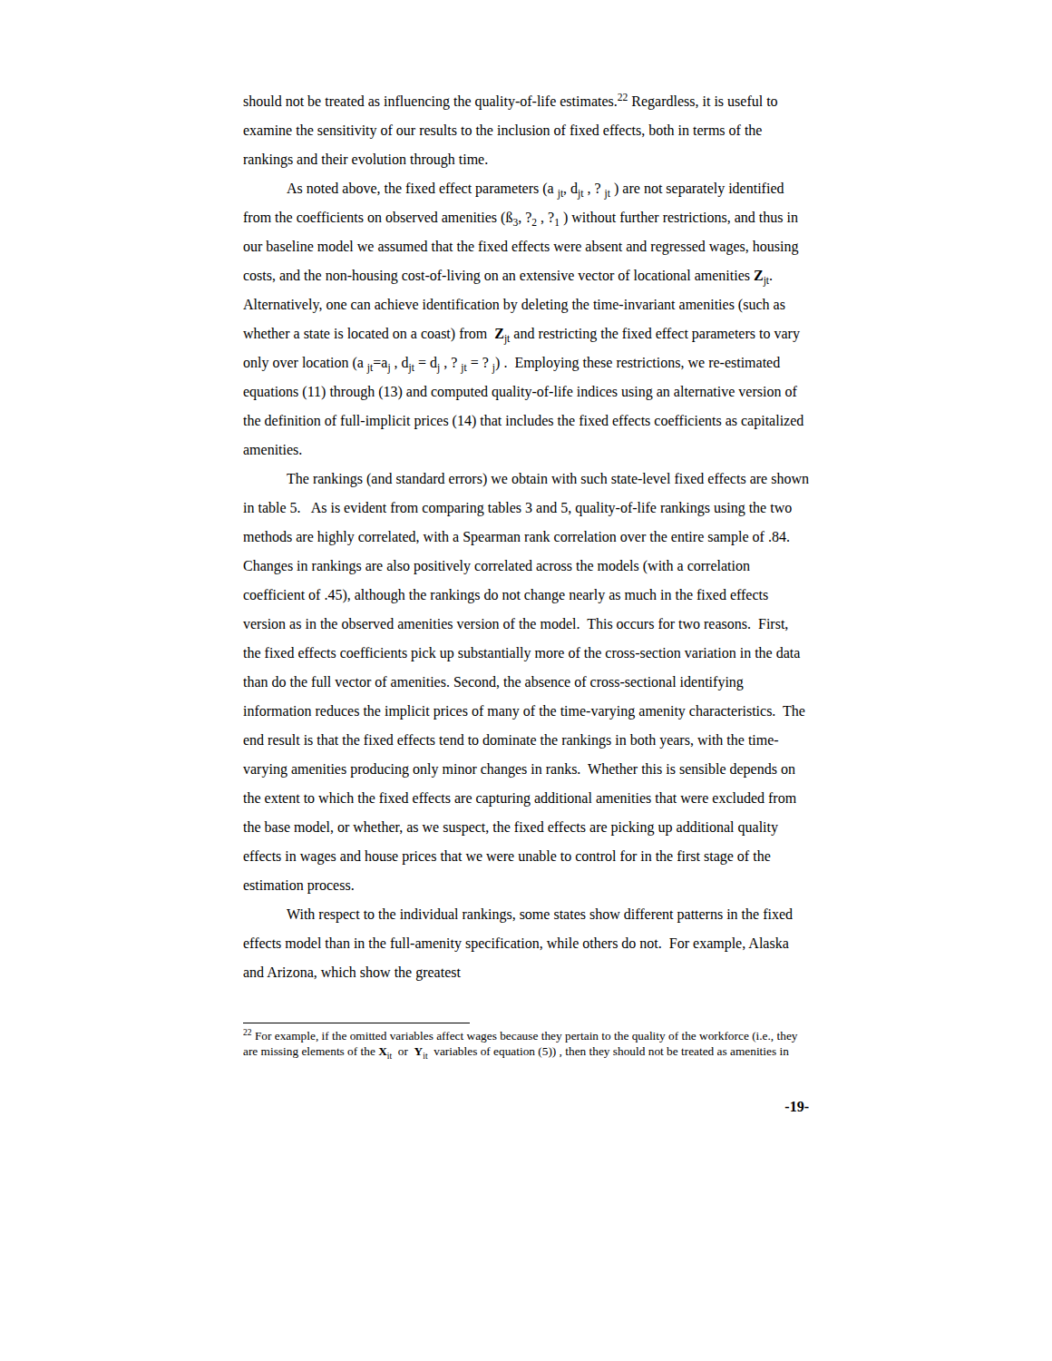should not be treated as influencing the quality-of-life estimates.22 Regardless, it is useful to examine the sensitivity of our results to the inclusion of fixed effects, both in terms of the rankings and their evolution through time.
As noted above, the fixed effect parameters (a jt, djt , ? jt ) are not separately identified from the coefficients on observed amenities (ß3, ?2 , ?1 ) without further restrictions, and thus in our baseline model we assumed that the fixed effects were absent and regressed wages, housing costs, and the non-housing cost-of-living on an extensive vector of locational amenities Zjt. Alternatively, one can achieve identification by deleting the time-invariant amenities (such as whether a state is located on a coast) from Zjt and restricting the fixed effect parameters to vary only over location (a jt=aj , djt = dj , ? jt = ? j) . Employing these restrictions, we re-estimated equations (11) through (13) and computed quality-of-life indices using an alternative version of the definition of full-implicit prices (14) that includes the fixed effects coefficients as capitalized amenities.
The rankings (and standard errors) we obtain with such state-level fixed effects are shown in table 5. As is evident from comparing tables 3 and 5, quality-of-life rankings using the two methods are highly correlated, with a Spearman rank correlation over the entire sample of .84. Changes in rankings are also positively correlated across the models (with a correlation coefficient of .45), although the rankings do not change nearly as much in the fixed effects version as in the observed amenities version of the model. This occurs for two reasons. First, the fixed effects coefficients pick up substantially more of the cross-section variation in the data than do the full vector of amenities. Second, the absence of cross-sectional identifying information reduces the implicit prices of many of the time-varying amenity characteristics. The end result is that the fixed effects tend to dominate the rankings in both years, with the time-varying amenities producing only minor changes in ranks. Whether this is sensible depends on the extent to which the fixed effects are capturing additional amenities that were excluded from the base model, or whether, as we suspect, the fixed effects are picking up additional quality effects in wages and house prices that we were unable to control for in the first stage of the estimation process.
With respect to the individual rankings, some states show different patterns in the fixed effects model than in the full-amenity specification, while others do not. For example, Alaska and Arizona, which show the greatest
22 For example, if the omitted variables affect wages because they pertain to the quality of the workforce (i.e., they are missing elements of the Xit or Yit variables of equation (5)) , then they should not be treated as amenities in
-19-